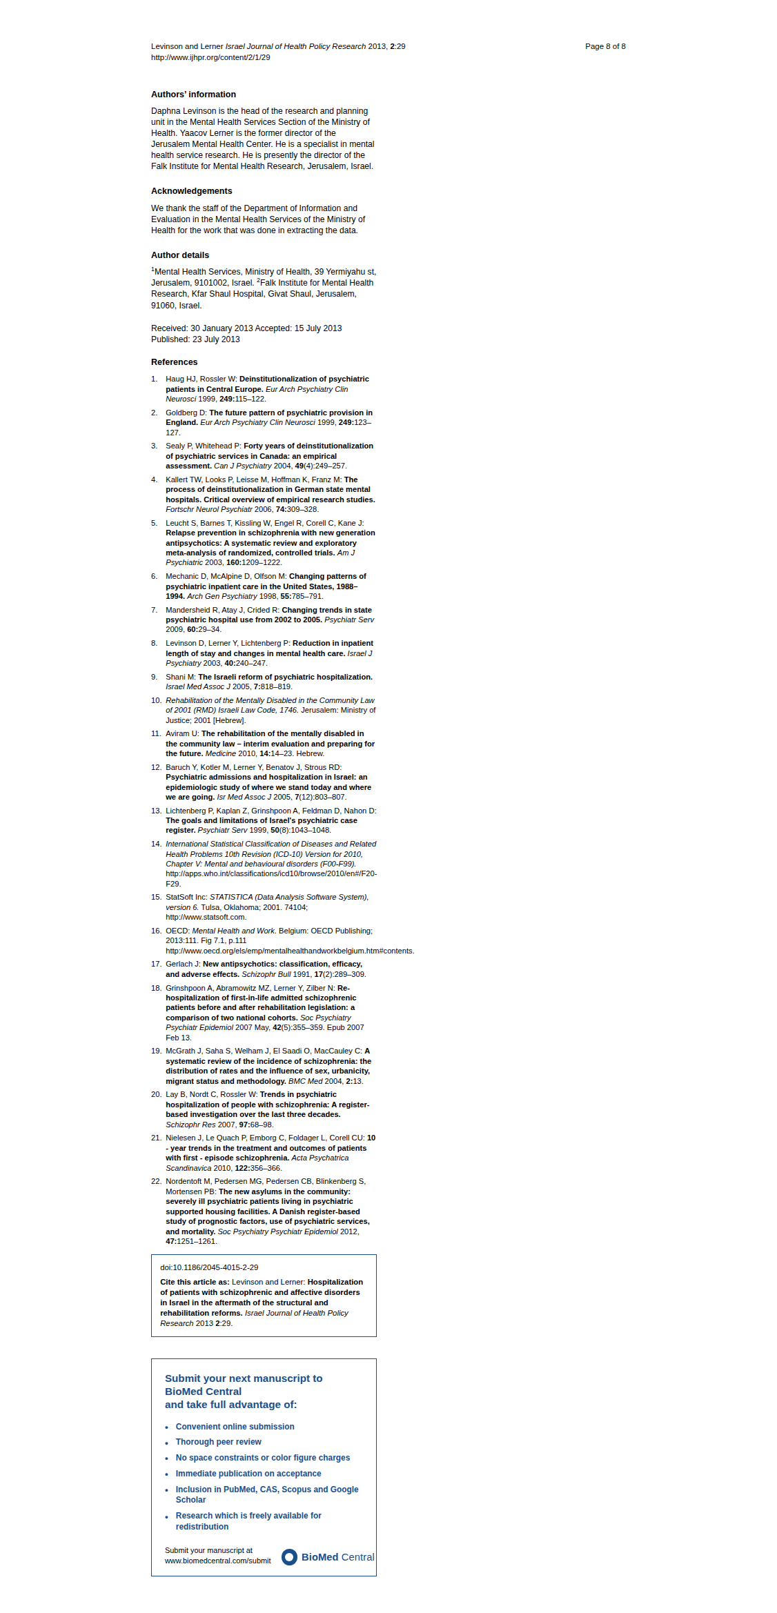Levinson and Lerner Israel Journal of Health Policy Research 2013, 2:29
http://www.ijhpr.org/content/2/1/29
Page 8 of 8
Authors’ information
Daphna Levinson is the head of the research and planning unit in the Mental Health Services Section of the Ministry of Health. Yaacov Lerner is the former director of the Jerusalem Mental Health Center. He is a specialist in mental health service research. He is presently the director of the Falk Institute for Mental Health Research, Jerusalem, Israel.
Acknowledgements
We thank the staff of the Department of Information and Evaluation in the Mental Health Services of the Ministry of Health for the work that was done in extracting the data.
Author details
1Mental Health Services, Ministry of Health, 39 Yermiyahu st, Jerusalem, 9101002, Israel. 2Falk Institute for Mental Health Research, Kfar Shaul Hospital, Givat Shaul, Jerusalem, 91060, Israel.
Received: 30 January 2013 Accepted: 15 July 2013
Published: 23 July 2013
References
Haug HJ, Rossler W: Deinstitutionalization of psychiatric patients in Central Europe. Eur Arch Psychiatry Clin Neurosci 1999, 249: 115–122.
Goldberg D: The future pattern of psychiatric provision in England. Eur Arch Psychiatry Clin Neurosci 1999, 249: 123–127.
Sealy P, Whitehead P: Forty years of deinstitutionalization of psychiatric services in Canada: an empirical assessment. Can J Psychiatry 2004, 49(4):249–257.
Kallert TW, Looks P, Leisse M, Hoffman K, Franz M: The process of deinstitutionalization in German state mental hospitals. Critical overview of empirical research studies. Fortschr Neurol Psychiatr 2006, 74: 309–328.
Leucht S, Barnes T, Kissling W, Engel R, Corell C, Kane J: Relapse prevention in schizophrenia with new generation antipsychotics: A systematic review and exploratory meta-analysis of randomized, controlled trials. Am J Psychiatric 2003, 160: 1209–1222.
Mechanic D, McAlpine D, Olfson M: Changing patterns of psychiatric inpatient care in the United States, 1988–1994. Arch Gen Psychiatry 1998, 55: 785–791.
Mandersheid R, Atay J, Crided R: Changing trends in state psychiatric hospital use from 2002 to 2005. Psychiatr Serv 2009, 60: 29–34.
Levinson D, Lerner Y, Lichtenberg P: Reduction in inpatient length of stay and changes in mental health care. Israel J Psychiatry 2003, 40: 240–247.
Shani M: The Israeli reform of psychiatric hospitalization. Israel Med Assoc J 2005, 7: 818–819.
Rehabilitation of the Mentally Disabled in the Community Law of 2001 (RMD) Israeli Law Code, 1746. Jerusalem: Ministry of Justice; 2001 [Hebrew].
Aviram U: The rehabilitation of the mentally disabled in the community law – interim evaluation and preparing for the future. Medicine 2010, 14: 14–23. Hebrew.
Baruch Y, Kotler M, Lerner Y, Benatov J, Strous RD: Psychiatric admissions and hospitalization in Israel: an epidemiologic study of where we stand today and where we are going. Isr Med Assoc J 2005, 7(12):803–807.
Lichtenberg P, Kaplan Z, Grinshpoon A, Feldman D, Nahon D: The goals and limitations of Israel's psychiatric case register. Psychiatr Serv 1999, 50(8):1043–1048.
International Statistical Classification of Diseases and Related Health Problems 10th Revision (ICD-10) Version for 2010, Chapter V: Mental and behavioural disorders (F00-F99). http://apps.who.int/classifications/icd10/browse/2010/en#/F20-F29.
StatSoft Inc: STATISTICA (Data Analysis Software System), version 6. Tulsa, Oklahoma; 2001. 74104; http://www.statsoft.com.
OECD: Mental Health and Work. Belgium: OECD Publishing; 2013:111. Fig 7.1, p.111 http://www.oecd.org/els/emp/mentalhealthandworkbelgium.htm#contents.
Gerlach J: New antipsychotics: classification, efficacy, and adverse effects. Schizophr Bull 1991, 17(2):289–309.
Grinshpoon A, Abramowitz MZ, Lerner Y, Zilber N: Re-hospitalization of first-in-life admitted schizophrenic patients before and after rehabilitation legislation: a comparison of two national cohorts. Soc Psychiatry Psychiatr Epidemiol 2007 May, 42(5):355–359. Epub 2007 Feb 13.
McGrath J, Saha S, Welham J, El Saadi O, MacCauley C: A systematic review of the incidence of schizophrenia: the distribution of rates and the influence of sex, urbanicity, migrant status and methodology. BMC Med 2004, 2: 13.
Lay B, Nordt C, Rossler W: Trends in psychiatric hospitalization of people with schizophrenia: A register-based investigation over the last three decades. Schizophr Res 2007, 97: 68–98.
Nielesen J, Le Quach P, Emborg C, Foldager L, Corell CU: 10 - year trends in the treatment and outcomes of patients with first - episode schizophrenia. Acta Psychatrica Scandinavica 2010, 122: 356–366.
Nordentoft M, Pedersen MG, Pedersen CB, Blinkenberg S, Mortensen PB: The new asylums in the community: severely ill psychiatric patients living in psychiatric supported housing facilities. A Danish register-based study of prognostic factors, use of psychiatric services, and mortality. Soc Psychiatry Psychiatr Epidemiol 2012, 47: 1251–1261.
doi:10.1186/2045-4015-2-29
Cite this article as: Levinson and Lerner: Hospitalization of patients with schizophrenic and affective disorders in Israel in the aftermath of the structural and rehabilitation reforms. Israel Journal of Health Policy Research 2013 2:29.
Submit your next manuscript to BioMed Central
and take full advantage of:
Convenient online submission
Thorough peer review
No space constraints or color figure charges
Immediate publication on acceptance
Inclusion in PubMed, CAS, Scopus and Google Scholar
Research which is freely available for redistribution
Submit your manuscript at
www.biomedcentral.com/submit
BioMed Central